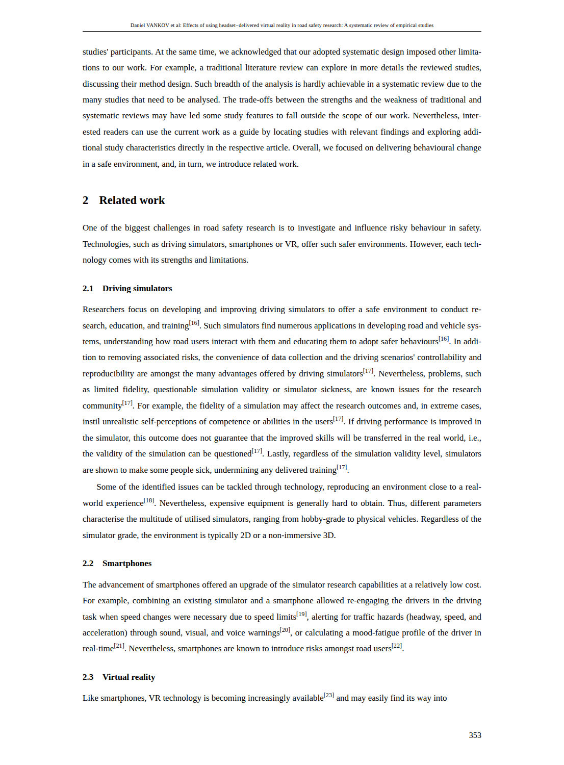Daniel VANKOV et al: Effects of using headset−delivered virtual reality in road safety research: A systematic review of empirical studies
studies' participants. At the same time, we acknowledged that our adopted systematic design imposed other limitations to our work. For example, a traditional literature review can explore in more details the reviewed studies, discussing their method design. Such breadth of the analysis is hardly achievable in a systematic review due to the many studies that need to be analysed. The trade-offs between the strengths and the weakness of traditional and systematic reviews may have led some study features to fall outside the scope of our work. Nevertheless, interested readers can use the current work as a guide by locating studies with relevant findings and exploring additional study characteristics directly in the respective article. Overall, we focused on delivering behavioural change in a safe environment, and, in turn, we introduce related work.
2 Related work
One of the biggest challenges in road safety research is to investigate and influence risky behaviour in safety. Technologies, such as driving simulators, smartphones or VR, offer such safer environments. However, each technology comes with its strengths and limitations.
2.1 Driving simulators
Researchers focus on developing and improving driving simulators to offer a safe environment to conduct research, education, and training[16]. Such simulators find numerous applications in developing road and vehicle systems, understanding how road users interact with them and educating them to adopt safer behaviours[16]. In addition to removing associated risks, the convenience of data collection and the driving scenarios' controllability and reproducibility are amongst the many advantages offered by driving simulators[17]. Nevertheless, problems, such as limited fidelity, questionable simulation validity or simulator sickness, are known issues for the research community[17]. For example, the fidelity of a simulation may affect the research outcomes and, in extreme cases, instil unrealistic self-perceptions of competence or abilities in the users[17]. If driving performance is improved in the simulator, this outcome does not guarantee that the improved skills will be transferred in the real world, i.e., the validity of the simulation can be questioned[17]. Lastly, regardless of the simulation validity level, simulators are shown to make some people sick, undermining any delivered training[17].
Some of the identified issues can be tackled through technology, reproducing an environment close to a real-world experience[18]. Nevertheless, expensive equipment is generally hard to obtain. Thus, different parameters characterise the multitude of utilised simulators, ranging from hobby-grade to physical vehicles. Regardless of the simulator grade, the environment is typically 2D or a non-immersive 3D.
2.2 Smartphones
The advancement of smartphones offered an upgrade of the simulator research capabilities at a relatively low cost. For example, combining an existing simulator and a smartphone allowed re-engaging the drivers in the driving task when speed changes were necessary due to speed limits[19], alerting for traffic hazards (headway, speed, and acceleration) through sound, visual, and voice warnings[20], or calculating a mood-fatigue profile of the driver in real-time[21]. Nevertheless, smartphones are known to introduce risks amongst road users[22].
2.3 Virtual reality
Like smartphones, VR technology is becoming increasingly available[23] and may easily find its way into
353